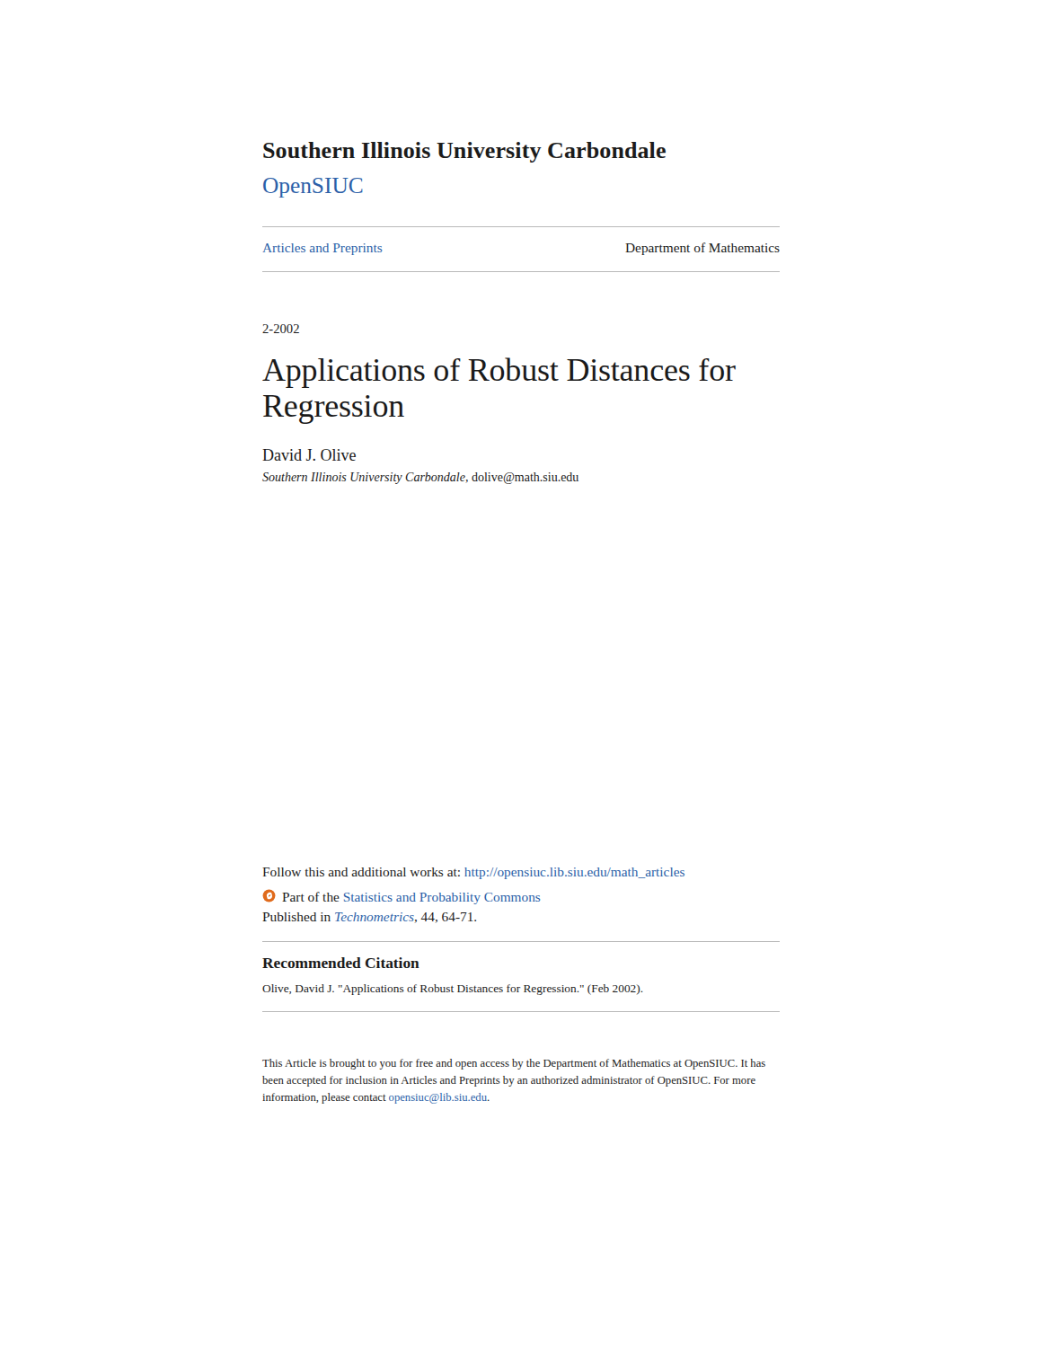Southern Illinois University Carbondale
OpenSIUC
Articles and Preprints Department of Mathematics
2-2002
Applications of Robust Distances for Regression
David J. Olive
Southern Illinois University Carbondale, dolive@math.siu.edu
Follow this and additional works at: http://opensiuc.lib.siu.edu/math_articles
Part of the Statistics and Probability Commons
Published in Technometrics, 44, 64-71.
Recommended Citation
Olive, David J. "Applications of Robust Distances for Regression." (Feb 2002).
This Article is brought to you for free and open access by the Department of Mathematics at OpenSIUC. It has been accepted for inclusion in Articles and Preprints by an authorized administrator of OpenSIUC. For more information, please contact opensiuc@lib.siu.edu.